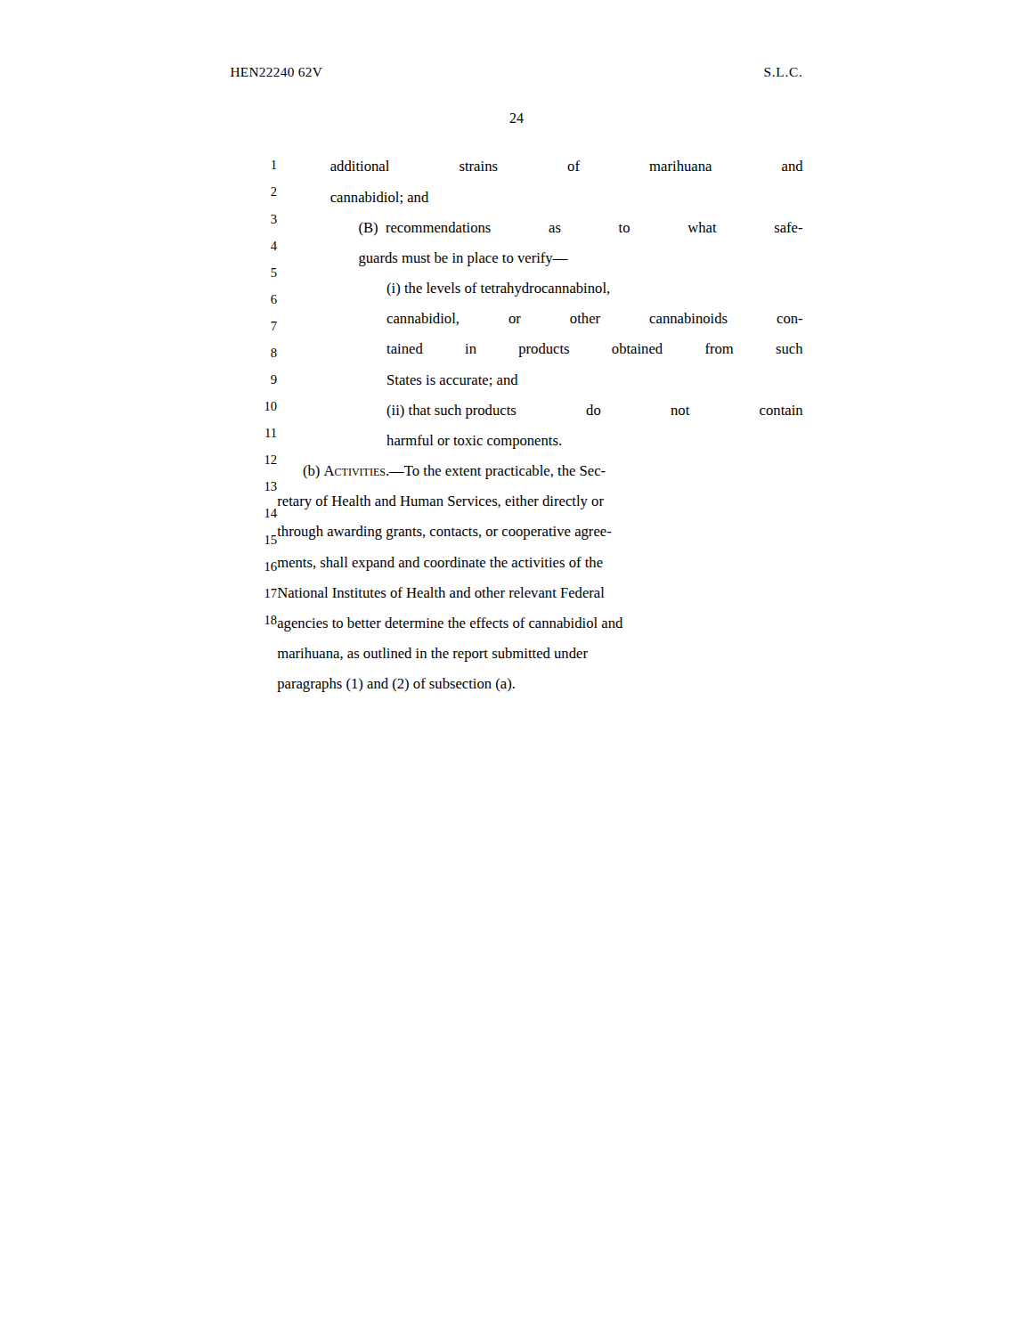HEN22240 62V
S.L.C.
24
| 1 2 3 4 5 6 7 8 9 10 11 12 13 14 15 16 17 18 | additional strains of marihuana and cannabidiol; and (B) recommendations as to what safe- guards must be in place to verify— (i) the levels of tetrahydrocannabinol, cannabidiol, or other cannabinoids con- tained in products obtained from such States is accurate; and (ii) that such products do not contain harmful or toxic components. (b) Activities. —To the extent practicable, the Sec- retary of Health and Human Services, either directly or through awarding grants, contacts, or cooperative agree- ments, shall expand and coordinate the activities of the National Institutes of Health and other relevant Federal agencies to better determine the effects of cannabidiol and marihuana, as outlined in the report submitted under paragraphs (1) and (2) of subsection (a). |